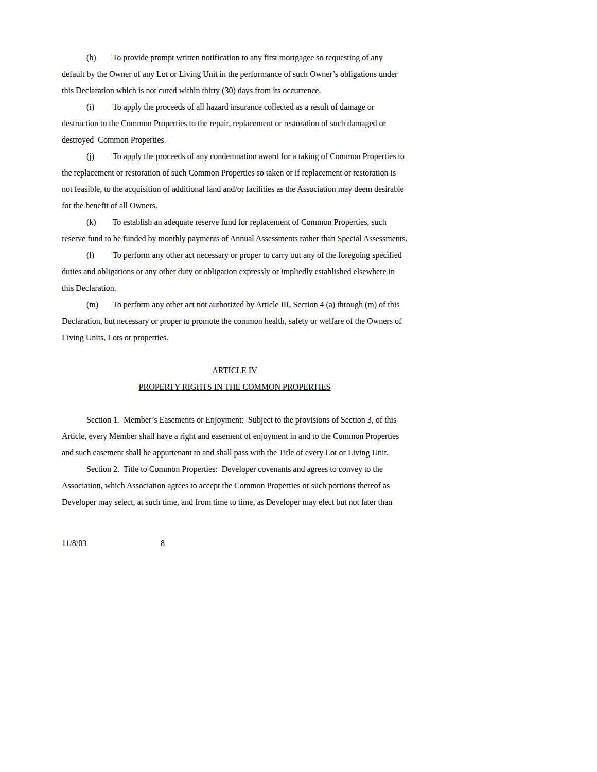(h) To provide prompt written notification to any first mortgagee so requesting of any default by the Owner of any Lot or Living Unit in the performance of such Owner’s obligations under this Declaration which is not cured within thirty (30) days from its occurrence.
(i) To apply the proceeds of all hazard insurance collected as a result of damage or destruction to the Common Properties to the repair, replacement or restoration of such damaged or destroyed Common Properties.
(j) To apply the proceeds of any condemnation award for a taking of Common Properties to the replacement or restoration of such Common Properties so taken or if replacement or restoration is not feasible, to the acquisition of additional land and/or facilities as the Association may deem desirable for the benefit of all Owners.
(k) To establish an adequate reserve fund for replacement of Common Properties, such reserve fund to be funded by monthly payments of Annual Assessments rather than Special Assessments.
(l) To perform any other act necessary or proper to carry out any of the foregoing specified duties and obligations or any other duty or obligation expressly or impliedly established elsewhere in this Declaration.
(m) To perform any other act not authorized by Article III, Section 4 (a) through (m) of this Declaration, but necessary or proper to promote the common health, safety or welfare of the Owners of Living Units, Lots or properties.
ARTICLE IV
PROPERTY RIGHTS IN THE COMMON PROPERTIES
Section 1. Member’s Easements or Enjoyment: Subject to the provisions of Section 3, of this Article, every Member shall have a right and easement of enjoyment in and to the Common Properties and such easement shall be appurtenant to and shall pass with the Title of every Lot or Living Unit.
Section 2. Title to Common Properties: Developer covenants and agrees to convey to the Association, which Association agrees to accept the Common Properties or such portions thereof as Developer may select, at such time, and from time to time, as Developer may elect but not later than
11/8/03 8